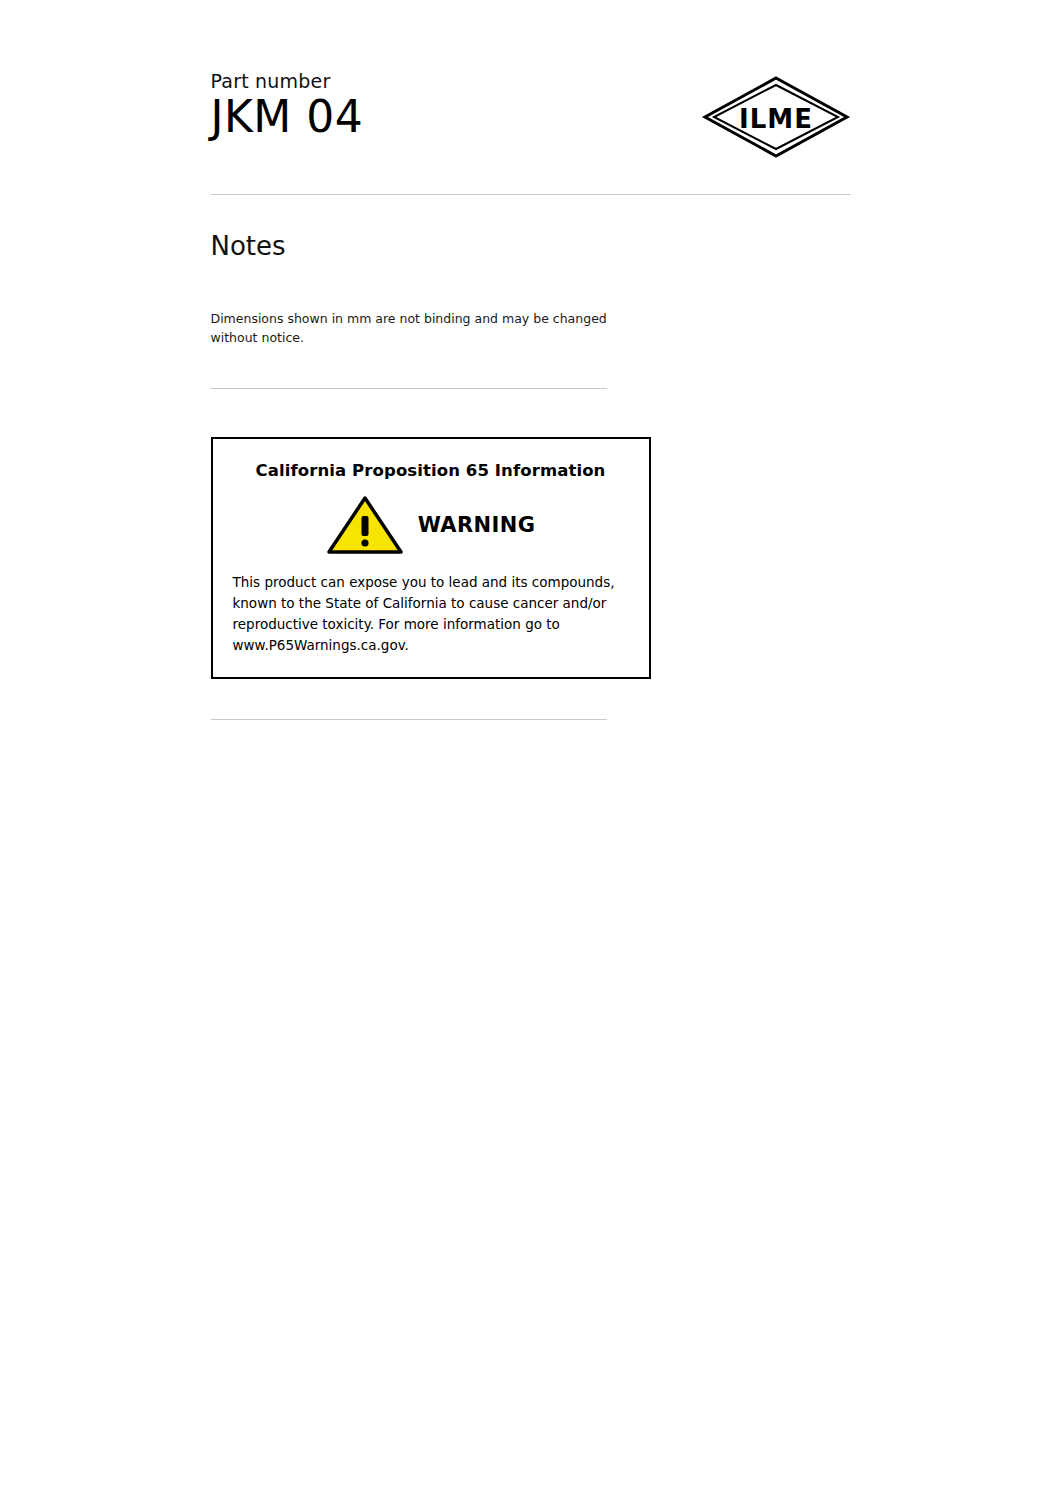Part number
JKM 04
ILME
Notes
Dimensions shown in mm are not binding and may be changed without notice.
California Proposition 65 Information
WARNING
This product can expose you to lead and its compounds, known to the State of California to cause cancer and/or reproductive toxicity. For more information go to www.P65Warnings.ca.gov.